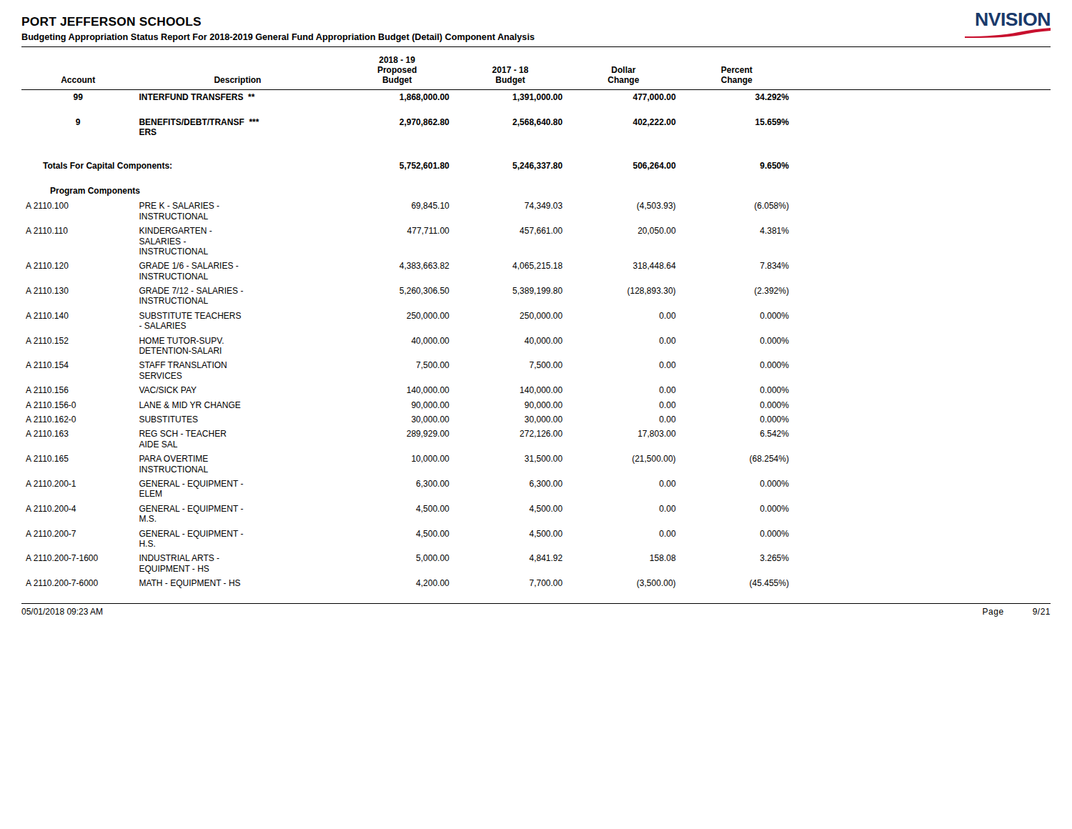PORT JEFFERSON SCHOOLS
Budgeting Appropriation Status Report For 2018-2019 General Fund Appropriation Budget (Detail) Component Analysis
NVISION
| Account | Description | 2018 - 19 Proposed Budget | 2017 - 18 Budget | Dollar Change | Percent Change | |
| --- | --- | --- | --- | --- | --- | --- |
| 99 | INTERFUND TRANSFERS ** | 1,868,000.00 | 1,391,000.00 | 477,000.00 | 34.292% | |
| 9 | BENEFITS/DEBT/TRANSF *** ERS | 2,970,862.80 | 2,568,640.80 | 402,222.00 | 15.659% | |
| Totals For Capital Components: | 5,752,601.80 | 5,246,337.80 | 506,264.00 | 9.650% | |
| Program Components |
| A 2110.100 | PRE K - SALARIES - INSTRUCTIONAL | 69,845.10 | 74,349.03 | (4,503.93) | (6.058%) | |
| A 2110.110 | KINDERGARTEN - SALARIES - INSTRUCTIONAL | 477,711.00 | 457,661.00 | 20,050.00 | 4.381% | |
| A 2110.120 | GRADE 1/6 - SALARIES - INSTRUCTIONAL | 4,383,663.82 | 4,065,215.18 | 318,448.64 | 7.834% | |
| A 2110.130 | GRADE 7/12 - SALARIES - INSTRUCTIONAL | 5,260,306.50 | 5,389,199.80 | (128,893.30) | (2.392%) | |
| A 2110.140 | SUBSTITUTE TEACHERS - SALARIES | 250,000.00 | 250,000.00 | 0.00 | 0.000% | |
| A 2110.152 | HOME TUTOR-SUPV. DETENTION-SALARI | 40,000.00 | 40,000.00 | 0.00 | 0.000% | |
| A 2110.154 | STAFF TRANSLATION SERVICES | 7,500.00 | 7,500.00 | 0.00 | 0.000% | |
| A 2110.156 | VAC/SICK PAY | 140,000.00 | 140,000.00 | 0.00 | 0.000% | |
| A 2110.156-0 | LANE & MID YR CHANGE | 90,000.00 | 90,000.00 | 0.00 | 0.000% | |
| A 2110.162-0 | SUBSTITUTES | 30,000.00 | 30,000.00 | 0.00 | 0.000% | |
| A 2110.163 | REG SCH - TEACHER AIDE SAL | 289,929.00 | 272,126.00 | 17,803.00 | 6.542% | |
| A 2110.165 | PARA OVERTIME INSTRUCTIONAL | 10,000.00 | 31,500.00 | (21,500.00) | (68.254%) | |
| A 2110.200-1 | GENERAL - EQUIPMENT - ELEM | 6,300.00 | 6,300.00 | 0.00 | 0.000% | |
| A 2110.200-4 | GENERAL - EQUIPMENT - M.S. | 4,500.00 | 4,500.00 | 0.00 | 0.000% | |
| A 2110.200-7 | GENERAL - EQUIPMENT - H.S. | 4,500.00 | 4,500.00 | 0.00 | 0.000% | |
| A 2110.200-7-1600 | INDUSTRIAL ARTS - EQUIPMENT - HS | 5,000.00 | 4,841.92 | 158.08 | 3.265% | |
| A 2110.200-7-6000 | MATH - EQUIPMENT - HS | 4,200.00 | 7,700.00 | (3,500.00) | (45.455%) | |
05/01/2018 09:23 AM
Page9/21